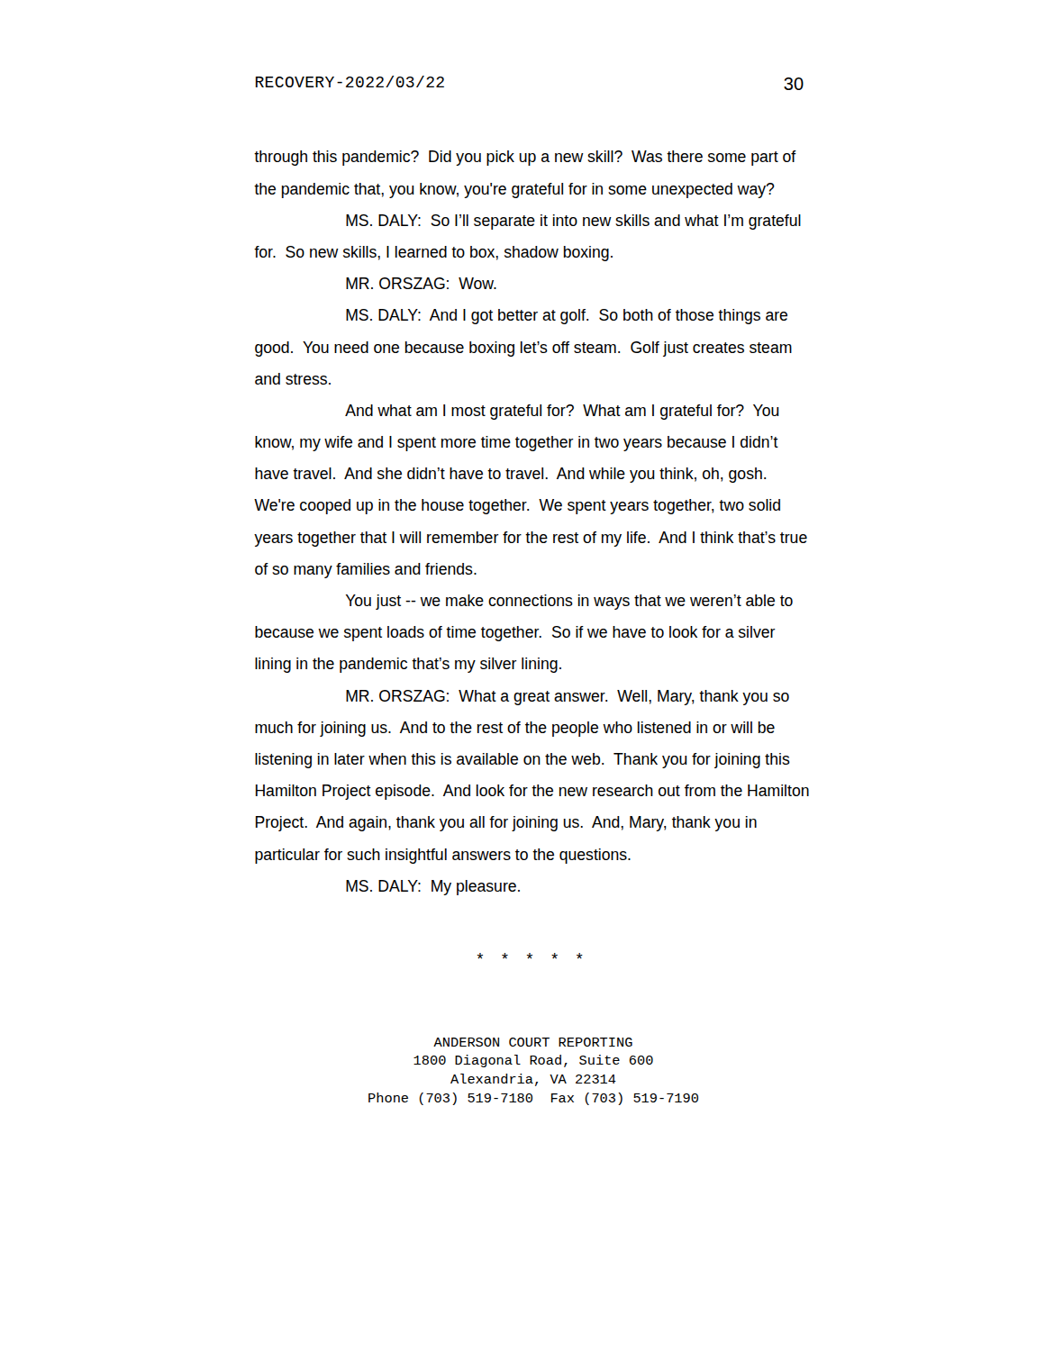RECOVERY-2022/03/22
30
through this pandemic? Did you pick up a new skill? Was there some part of the pandemic that, you know, you're grateful for in some unexpected way?
MS. DALY: So I’ll separate it into new skills and what I’m grateful for. So new skills, I learned to box, shadow boxing.
MR. ORSZAG: Wow.
MS. DALY: And I got better at golf. So both of those things are good. You need one because boxing let’s off steam. Golf just creates steam and stress.
And what am I most grateful for? What am I grateful for? You know, my wife and I spent more time together in two years because I didn’t have travel. And she didn’t have to travel. And while you think, oh, gosh. We're cooped up in the house together. We spent years together, two solid years together that I will remember for the rest of my life. And I think that’s true of so many families and friends.
You just -- we make connections in ways that we weren’t able to because we spent loads of time together. So if we have to look for a silver lining in the pandemic that’s my silver lining.
MR. ORSZAG: What a great answer. Well, Mary, thank you so much for joining us. And to the rest of the people who listened in or will be listening in later when this is available on the web. Thank you for joining this Hamilton Project episode. And look for the new research out from the Hamilton Project. And again, thank you all for joining us. And, Mary, thank you in particular for such insightful answers to the questions.
MS. DALY: My pleasure.
* * * * *
ANDERSON COURT REPORTING
1800 Diagonal Road, Suite 600
Alexandria, VA 22314
Phone (703) 519-7180 Fax (703) 519-7190